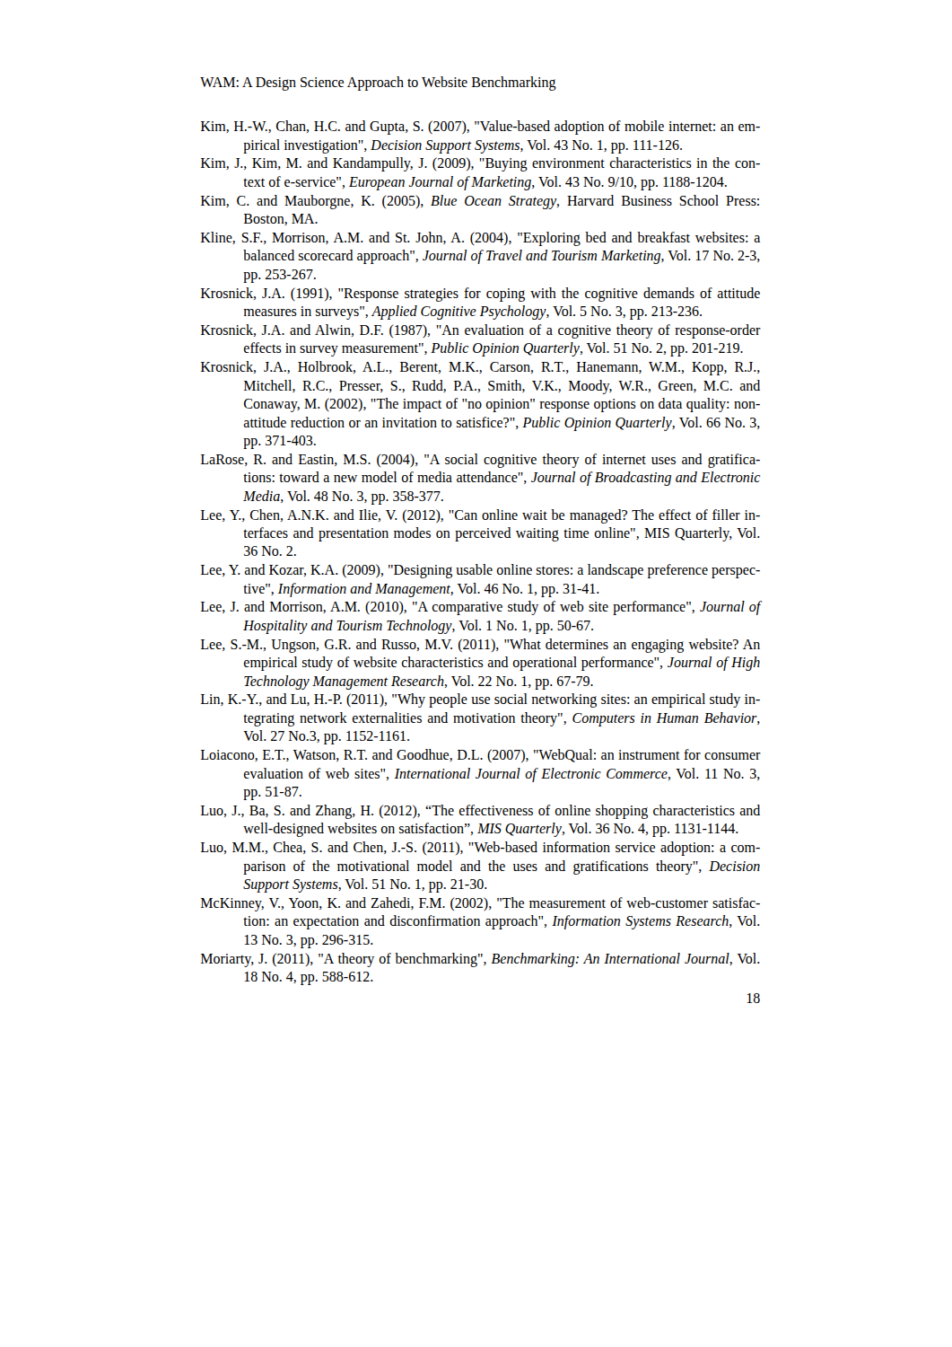WAM: A Design Science Approach to Website Benchmarking
Kim, H.-W., Chan, H.C. and Gupta, S. (2007), "Value-based adoption of mobile internet: an empirical investigation", Decision Support Systems, Vol. 43 No. 1, pp. 111-126.
Kim, J., Kim, M. and Kandampully, J. (2009), "Buying environment characteristics in the context of e-service", European Journal of Marketing, Vol. 43 No. 9/10, pp. 1188-1204.
Kim, C. and Mauborgne, K. (2005), Blue Ocean Strategy, Harvard Business School Press: Boston, MA.
Kline, S.F., Morrison, A.M. and St. John, A. (2004), "Exploring bed and breakfast websites: a balanced scorecard approach", Journal of Travel and Tourism Marketing, Vol. 17 No. 2-3, pp. 253-267.
Krosnick, J.A. (1991), "Response strategies for coping with the cognitive demands of attitude measures in surveys", Applied Cognitive Psychology, Vol. 5 No. 3, pp. 213-236.
Krosnick, J.A. and Alwin, D.F. (1987), "An evaluation of a cognitive theory of response-order effects in survey measurement", Public Opinion Quarterly, Vol. 51 No. 2, pp. 201-219.
Krosnick, J.A., Holbrook, A.L., Berent, M.K., Carson, R.T., Hanemann, W.M., Kopp, R.J., Mitchell, R.C., Presser, S., Rudd, P.A., Smith, V.K., Moody, W.R., Green, M.C. and Conaway, M. (2002), "The impact of "no opinion" response options on data quality: non-attitude reduction or an invitation to satisfice?", Public Opinion Quarterly, Vol. 66 No. 3, pp. 371-403.
LaRose, R. and Eastin, M.S. (2004), "A social cognitive theory of internet uses and gratifications: toward a new model of media attendance", Journal of Broadcasting and Electronic Media, Vol. 48 No. 3, pp. 358-377.
Lee, Y., Chen, A.N.K. and Ilie, V. (2012), "Can online wait be managed? The effect of filler interfaces and presentation modes on perceived waiting time online", MIS Quarterly, Vol. 36 No. 2.
Lee, Y. and Kozar, K.A. (2009), "Designing usable online stores: a landscape preference perspective", Information and Management, Vol. 46 No. 1, pp. 31-41.
Lee, J. and Morrison, A.M. (2010), "A comparative study of web site performance", Journal of Hospitality and Tourism Technology, Vol. 1 No. 1, pp. 50-67.
Lee, S.-M., Ungson, G.R. and Russo, M.V. (2011), "What determines an engaging website? An empirical study of website characteristics and operational performance", Journal of High Technology Management Research, Vol. 22 No. 1, pp. 67-79.
Lin, K.-Y., and Lu, H.-P. (2011), "Why people use social networking sites: an empirical study integrating network externalities and motivation theory", Computers in Human Behavior, Vol. 27 No.3, pp. 1152-1161.
Loiacono, E.T., Watson, R.T. and Goodhue, D.L. (2007), "WebQual: an instrument for consumer evaluation of web sites", International Journal of Electronic Commerce, Vol. 11 No. 3, pp. 51-87.
Luo, J., Ba, S. and Zhang, H. (2012), “The effectiveness of online shopping characteristics and well-designed websites on satisfaction”, MIS Quarterly, Vol. 36 No. 4, pp. 1131-1144.
Luo, M.M., Chea, S. and Chen, J.-S. (2011), "Web-based information service adoption: a comparison of the motivational model and the uses and gratifications theory", Decision Support Systems, Vol. 51 No. 1, pp. 21-30.
McKinney, V., Yoon, K. and Zahedi, F.M. (2002), "The measurement of web-customer satisfaction: an expectation and disconfirmation approach", Information Systems Research, Vol. 13 No. 3, pp. 296-315.
Moriarty, J. (2011), "A theory of benchmarking", Benchmarking: An International Journal, Vol. 18 No. 4, pp. 588-612.
18